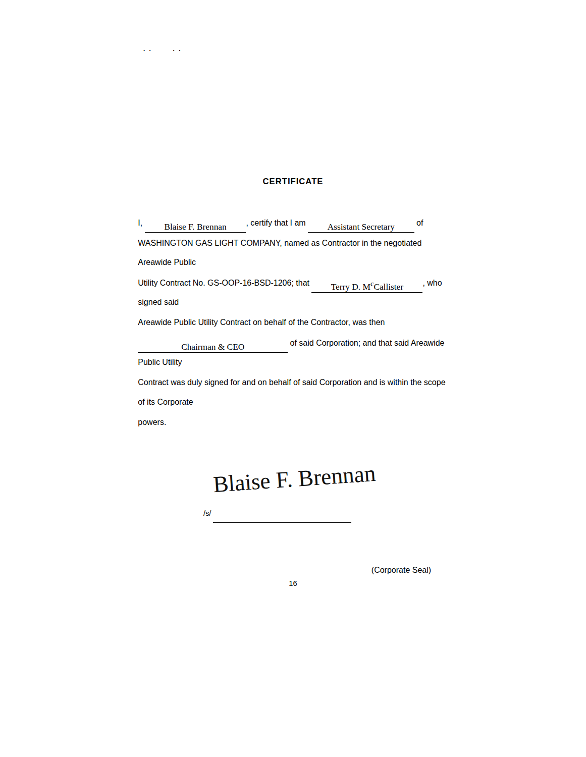.. ..
CERTIFICATE
I, Blaise F. Brennan, certify that I am Assistant Secretary of
WASHINGTON GAS LIGHT COMPANY, named as Contractor in the negotiated Areawide Public
Utility Contract No. GS-OOP-16-BSD-1206; that Terry D. McCallister, who signed said
Areawide Public Utility Contract on behalf of the Contractor, was then
Chairman & CEO of said Corporation; and that said Areawide Public Utility
Contract was duly signed for and on behalf of said Corporation and is within the scope of its Corporate
powers.
Blaise F. Brennan
/s/
(Corporate Seal)
16